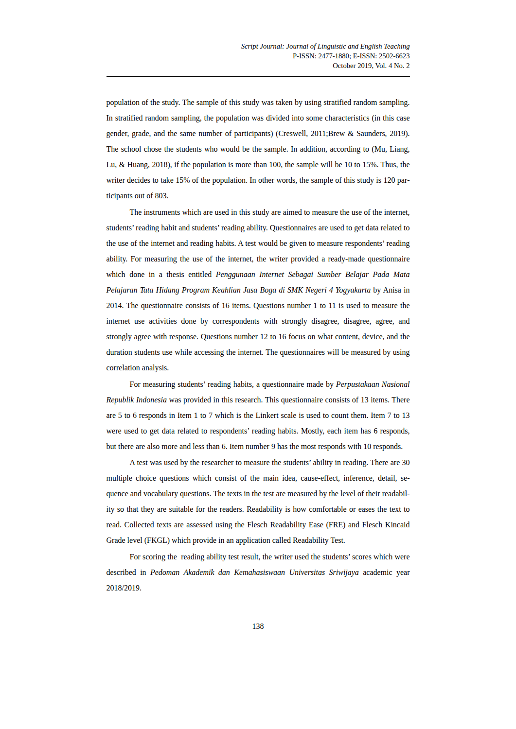Script Journal: Journal of Linguistic and English Teaching
P-ISSN: 2477-1880; E-ISSN: 2502-6623
October 2019, Vol. 4 No. 2
population of the study. The sample of this study was taken by using stratified random sampling. In stratified random sampling, the population was divided into some characteristics (in this case gender, grade, and the same number of participants) (Creswell, 2011;Brew & Saunders, 2019). The school chose the students who would be the sample. In addition, according to (Mu, Liang, Lu, & Huang, 2018), if the population is more than 100, the sample will be 10 to 15%. Thus, the writer decides to take 15% of the population. In other words, the sample of this study is 120 participants out of 803.
The instruments which are used in this study are aimed to measure the use of the internet, students’ reading habit and students’ reading ability. Questionnaires are used to get data related to the use of the internet and reading habits. A test would be given to measure respondents’ reading ability. For measuring the use of the internet, the writer provided a ready-made questionnaire which done in a thesis entitled Penggunaan Internet Sebagai Sumber Belajar Pada Mata Pelajaran Tata Hidang Program Keahlian Jasa Boga di SMK Negeri 4 Yogyakarta by Anisa in 2014. The questionnaire consists of 16 items. Questions number 1 to 11 is used to measure the internet use activities done by correspondents with strongly disagree, disagree, agree, and strongly agree with response. Questions number 12 to 16 focus on what content, device, and the duration students use while accessing the internet. The questionnaires will be measured by using correlation analysis.
For measuring students’ reading habits, a questionnaire made by Perpustakaan Nasional Republik Indonesia was provided in this research. This questionnaire consists of 13 items. There are 5 to 6 responds in Item 1 to 7 which is the Linkert scale is used to count them. Item 7 to 13 were used to get data related to respondents’ reading habits. Mostly, each item has 6 responds, but there are also more and less than 6. Item number 9 has the most responds with 10 responds.
A test was used by the researcher to measure the students’ ability in reading. There are 30 multiple choice questions which consist of the main idea, cause-effect, inference, detail, sequence and vocabulary questions. The texts in the test are measured by the level of their readability so that they are suitable for the readers. Readability is how comfortable or eases the text to read. Collected texts are assessed using the Flesch Readability Ease (FRE) and Flesch Kincaid Grade level (FKGL) which provide in an application called Readability Test.
For scoring the reading ability test result, the writer used the students’ scores which were described in Pedoman Akademik dan Kemahasiswaan Universitas Sriwijaya academic year 2018/2019.
138